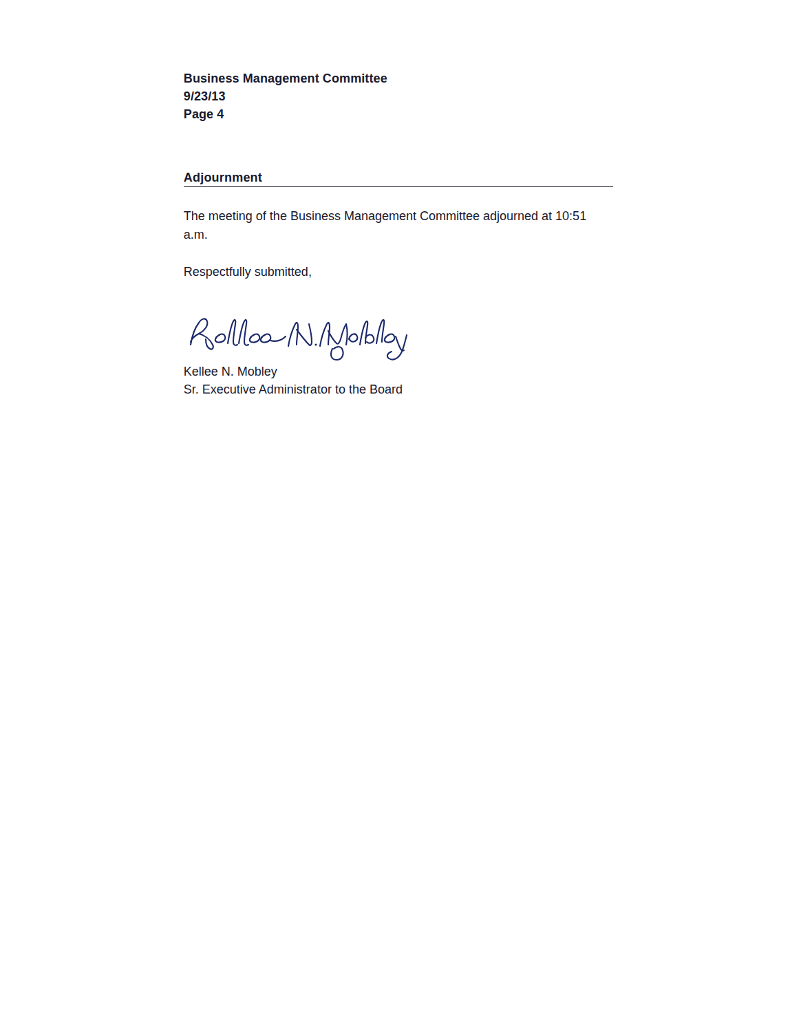Business Management Committee
9/23/13
Page 4
Adjournment
The meeting of the Business Management Committee adjourned at 10:51 a.m.
Respectfully submitted,
Signature: Kellee N. Mobley
Kellee N. Mobley
Sr. Executive Administrator to the Board